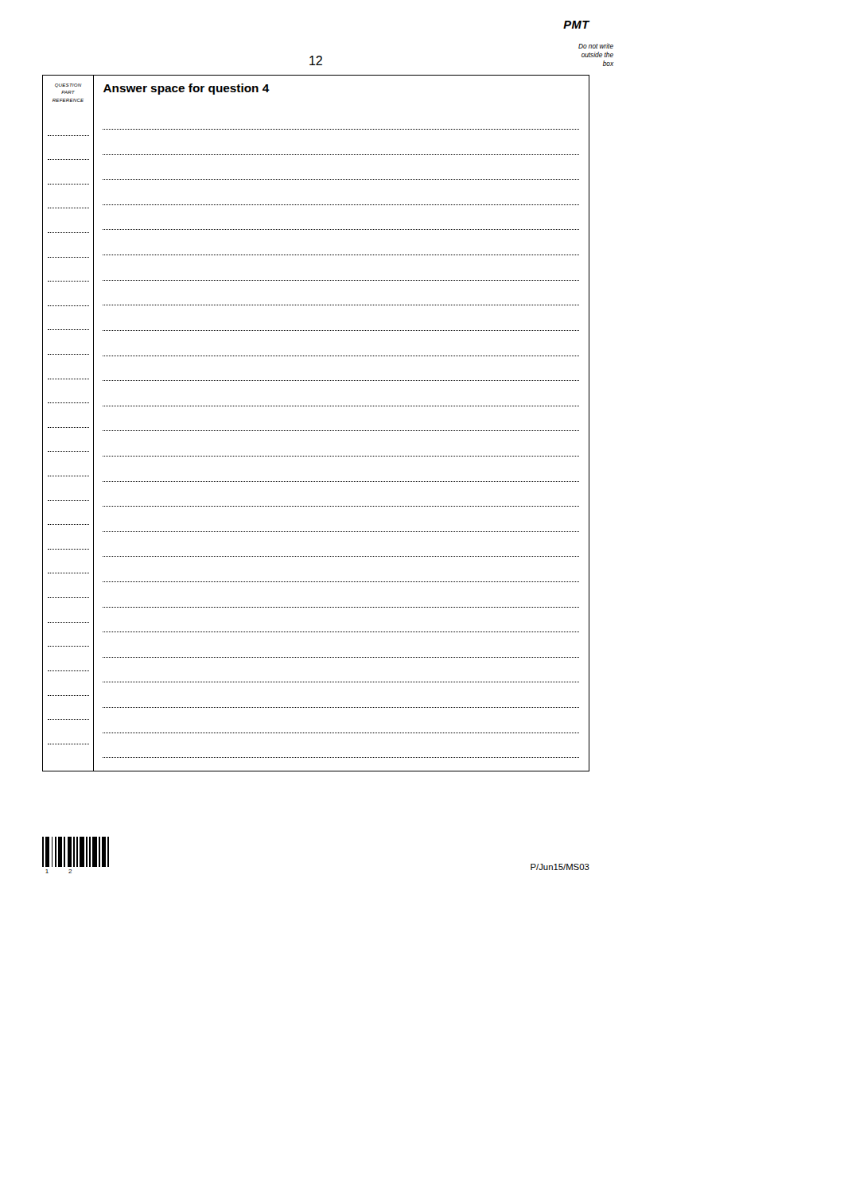PMT
Do not write
outside the
box
12
QUESTION
PART
REFERENCE
Answer space for question 4
1 2
P/Jun15/MS03